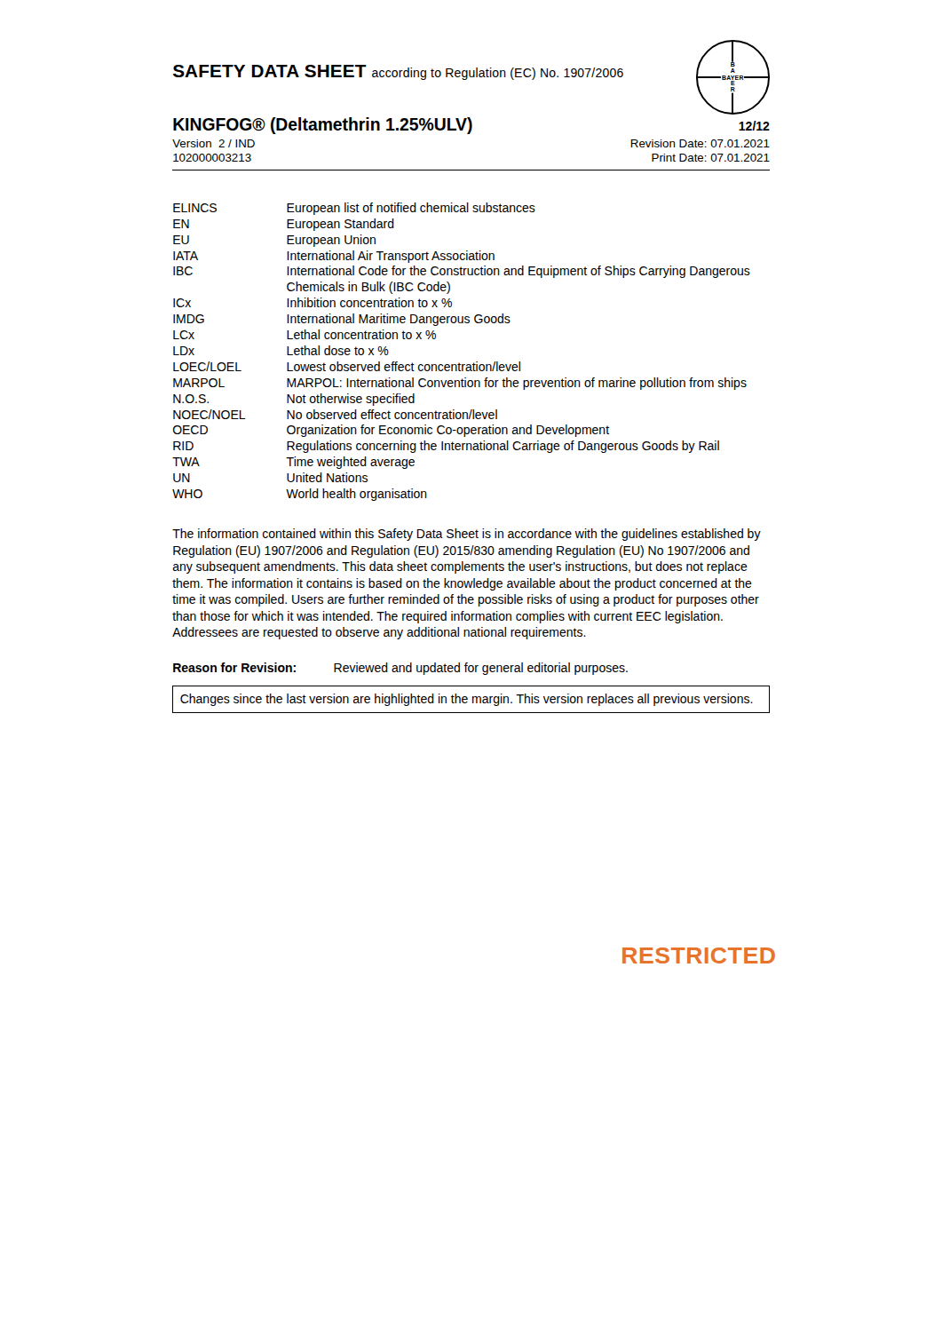SAFETY DATA SHEET according to Regulation (EC) No. 1907/2006
B
A
Y
E
R
BAYER
KINGFOG® (Deltamethrin 1.25%ULV)
12/12
Version 2 / IND
102000003213
Revision Date: 07.01.2021
Print Date: 07.01.2021
| ELINCS | European list of notified chemical substances |
| EN | European Standard |
| EU | European Union |
| IATA | International Air Transport Association |
| IBC | International Code for the Construction and Equipment of Ships Carrying Dangerous Chemicals in Bulk (IBC Code) |
| ICx | Inhibition concentration to x % |
| IMDG | International Maritime Dangerous Goods |
| LCx | Lethal concentration to x % |
| LDx | Lethal dose to x % |
| LOEC/LOEL | Lowest observed effect concentration/level |
| MARPOL | MARPOL: International Convention for the prevention of marine pollution from ships |
| N.O.S. | Not otherwise specified |
| NOEC/NOEL | No observed effect concentration/level |
| OECD | Organization for Economic Co-operation and Development |
| RID | Regulations concerning the International Carriage of Dangerous Goods by Rail |
| TWA | Time weighted average |
| UN | United Nations |
| WHO | World health organisation |
The information contained within this Safety Data Sheet is in accordance with the guidelines established by Regulation (EU) 1907/2006 and Regulation (EU) 2015/830 amending Regulation (EU) No 1907/2006 and any subsequent amendments. This data sheet complements the user's instructions, but does not replace them. The information it contains is based on the knowledge available about the product concerned at the time it was compiled. Users are further reminded of the possible risks of using a product for purposes other than those for which it was intended. The required information complies with current EEC legislation. Addressees are requested to observe any additional national requirements.
Reason for Revision: Reviewed and updated for general editorial purposes.
Changes since the last version are highlighted in the margin. This version replaces all previous versions.
RESTRICTED